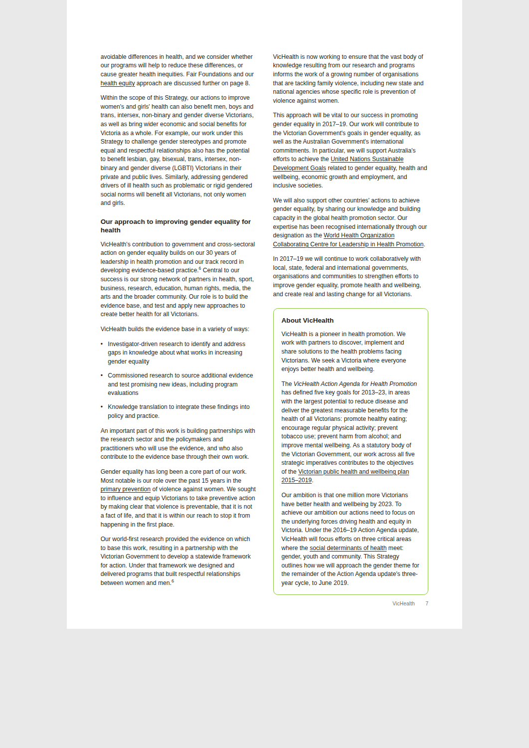avoidable differences in health, and we consider whether our programs will help to reduce these differences, or cause greater health inequities. Fair Foundations and our health equity approach are discussed further on page 8.
Within the scope of this Strategy, our actions to improve women's and girls' health can also benefit men, boys and trans, intersex, non-binary and gender diverse Victorians, as well as bring wider economic and social benefits for Victoria as a whole. For example, our work under this Strategy to challenge gender stereotypes and promote equal and respectful relationships also has the potential to benefit lesbian, gay, bisexual, trans, intersex, non-binary and gender diverse (LGBTI) Victorians in their private and public lives. Similarly, addressing gendered drivers of ill health such as problematic or rigid gendered social norms will benefit all Victorians, not only women and girls.
Our approach to improving gender equality for health
VicHealth's contribution to government and cross-sectoral action on gender equality builds on our 30 years of leadership in health promotion and our track record in developing evidence-based practice.6 Central to our success is our strong network of partners in health, sport, business, research, education, human rights, media, the arts and the broader community. Our role is to build the evidence base, and test and apply new approaches to create better health for all Victorians.
VicHealth builds the evidence base in a variety of ways:
Investigator-driven research to identify and address gaps in knowledge about what works in increasing gender equality
Commissioned research to source additional evidence and test promising new ideas, including program evaluations
Knowledge translation to integrate these findings into policy and practice.
An important part of this work is building partnerships with the research sector and the policymakers and practitioners who will use the evidence, and who also contribute to the evidence base through their own work.
Gender equality has long been a core part of our work. Most notable is our role over the past 15 years in the primary prevention of violence against women. We sought to influence and equip Victorians to take preventive action by making clear that violence is preventable, that it is not a fact of life, and that it is within our reach to stop it from happening in the first place.
Our world-first research provided the evidence on which to base this work, resulting in a partnership with the Victorian Government to develop a statewide framework for action. Under that framework we designed and delivered programs that built respectful relationships between women and men.6
VicHealth is now working to ensure that the vast body of knowledge resulting from our research and programs informs the work of a growing number of organisations that are tackling family violence, including new state and national agencies whose specific role is prevention of violence against women.
This approach will be vital to our success in promoting gender equality in 2017–19. Our work will contribute to the Victorian Government's goals in gender equality, as well as the Australian Government's international commitments. In particular, we will support Australia's efforts to achieve the United Nations Sustainable Development Goals related to gender equality, health and wellbeing, economic growth and employment, and inclusive societies.
We will also support other countries' actions to achieve gender equality, by sharing our knowledge and building capacity in the global health promotion sector. Our expertise has been recognised internationally through our designation as the World Health Organization Collaborating Centre for Leadership in Health Promotion.
In 2017–19 we will continue to work collaboratively with local, state, federal and international governments, organisations and communities to strengthen efforts to improve gender equality, promote health and wellbeing, and create real and lasting change for all Victorians.
About VicHealth
VicHealth is a pioneer in health promotion. We work with partners to discover, implement and share solutions to the health problems facing Victorians. We seek a Victoria where everyone enjoys better health and wellbeing.
The VicHealth Action Agenda for Health Promotion has defined five key goals for 2013–23, in areas with the largest potential to reduce disease and deliver the greatest measurable benefits for the health of all Victorians: promote healthy eating; encourage regular physical activity; prevent tobacco use; prevent harm from alcohol; and improve mental wellbeing. As a statutory body of the Victorian Government, our work across all five strategic imperatives contributes to the objectives of the Victorian public health and wellbeing plan 2015–2019.
Our ambition is that one million more Victorians have better health and wellbeing by 2023. To achieve our ambition our actions need to focus on the underlying forces driving health and equity in Victoria. Under the 2016–19 Action Agenda update, VicHealth will focus efforts on three critical areas where the social determinants of health meet: gender, youth and community. This Strategy outlines how we will approach the gender theme for the remainder of the Action Agenda update's three-year cycle, to June 2019.
VicHealth7